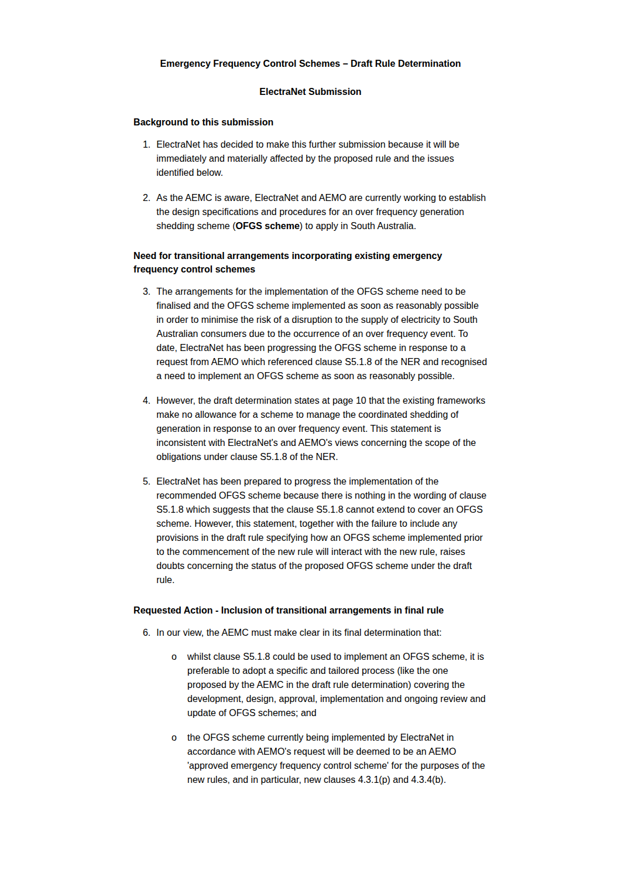Emergency Frequency Control Schemes – Draft Rule Determination ElectraNet Submission
Background to this submission
ElectraNet has decided to make this further submission because it will be immediately and materially affected by the proposed rule and the issues identified below.
As the AEMC is aware, ElectraNet and AEMO are currently working to establish the design specifications and procedures for an over frequency generation shedding scheme (OFGS scheme) to apply in South Australia.
Need for transitional arrangements incorporating existing emergency frequency control schemes
The arrangements for the implementation of the OFGS scheme need to be finalised and the OFGS scheme implemented as soon as reasonably possible in order to minimise the risk of a disruption to the supply of electricity to South Australian consumers due to the occurrence of an over frequency event. To date, ElectraNet has been progressing the OFGS scheme in response to a request from AEMO which referenced clause S5.1.8 of the NER and recognised a need to implement an OFGS scheme as soon as reasonably possible.
However, the draft determination states at page 10 that the existing frameworks make no allowance for a scheme to manage the coordinated shedding of generation in response to an over frequency event. This statement is inconsistent with ElectraNet's and AEMO's views concerning the scope of the obligations under clause S5.1.8 of the NER.
ElectraNet has been prepared to progress the implementation of the recommended OFGS scheme because there is nothing in the wording of clause S5.1.8 which suggests that the clause S5.1.8 cannot extend to cover an OFGS scheme. However, this statement, together with the failure to include any provisions in the draft rule specifying how an OFGS scheme implemented prior to the commencement of the new rule will interact with the new rule, raises doubts concerning the status of the proposed OFGS scheme under the draft rule.
Requested Action - Inclusion of transitional arrangements in final rule
In our view, the AEMC must make clear in its final determination that:
whilst clause S5.1.8 could be used to implement an OFGS scheme, it is preferable to adopt a specific and tailored process (like the one proposed by the AEMC in the draft rule determination) covering the development, design, approval, implementation and ongoing review and update of OFGS schemes; and
the OFGS scheme currently being implemented by ElectraNet in accordance with AEMO's request will be deemed to be an AEMO 'approved emergency frequency control scheme' for the purposes of the new rules, and in particular, new clauses 4.3.1(p) and 4.3.4(b).